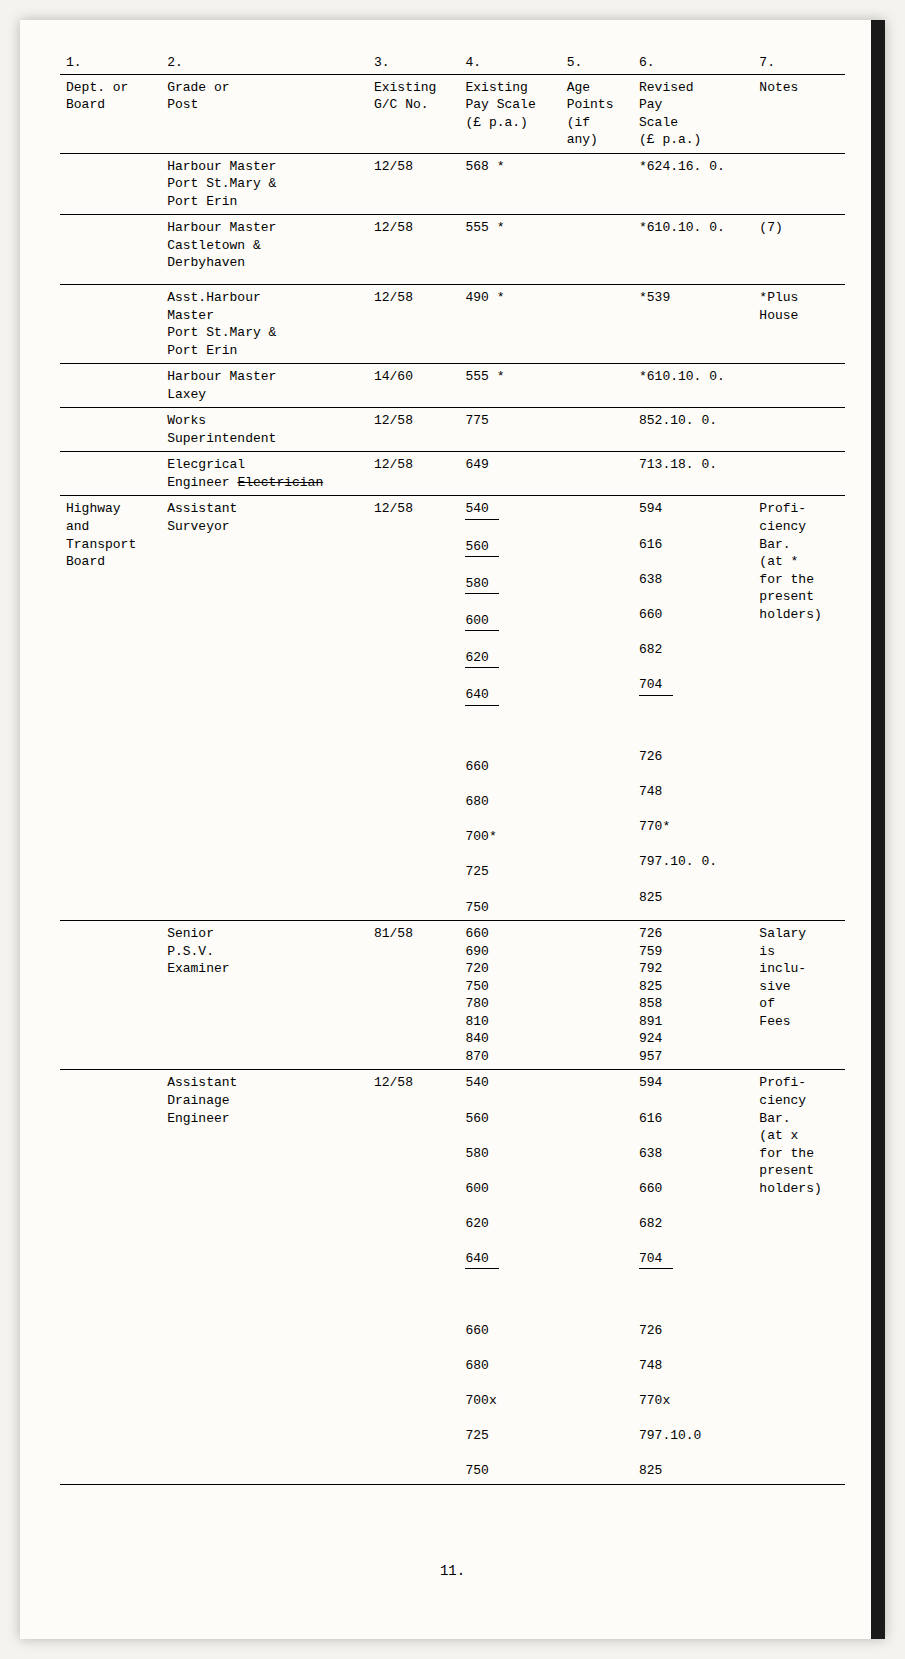| 1. | 2. | 3. | 4. | 5. | 6. | 7. |
| --- | --- | --- | --- | --- | --- | --- |
| Dept. or Board | Grade or Post | Existing G/C No. | Existing Pay Scale (£ p.a.) | Age Points (if any) | Revised Pay Scale (£ p.a.) | Notes |
| | Harbour Master Port St.Mary & Port Erin | 12/58 | 568 * | | *624.16. 0. | |
| | Harbour Master Castletown & Derbyhaven | 12/58 | 555 * | | *610.10. 0. | (7) |
| | Asst.Harbour Master Port St.Mary & Port Erin | 12/58 | 490 * | | *539 | *Plus House |
| | Harbour Master Laxey | 14/60 | 555 * | | *610.10. 0. | |
| | Works Superintendent | 12/58 | 775 | | 852.10. 0. | |
| | Elecgrical Engineer Electrician | 12/58 | 649 | | 713.18. 0. | |
| Highway and Transport Board | Assistant Surveyor | 12/58 | 540 560 580 600 620 640 660 680 700* 725 750 | | 594 616 638 660 682 704 726 748 770* 797.10. 0. 825 | Profi- ciency Bar. (at * for the present holders) |
| | Senior P.S.V. Examiner | 81/58 | 660 690 720 750 780 810 840 870 | | 726 759 792 825 858 891 924 957 | Salary is inclu- sive of Fees |
| | Assistant Drainage Engineer | 12/58 | 540 560 580 600 620 640 660 680 700x 725 750 | | 594 616 638 660 682 704 726 748 770x 797.10.0 825 | Profi- ciency Bar. (at x for the present holders) |
11.